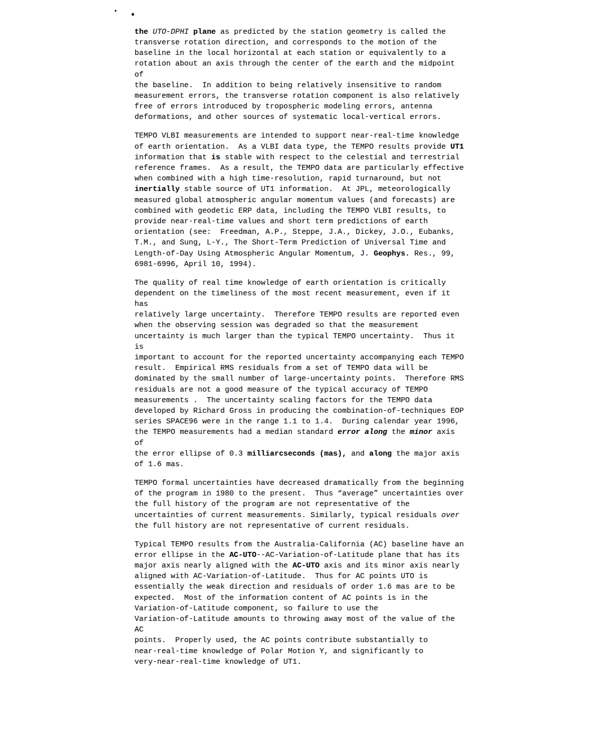•♦
the UTO-DPHI plane as predicted by the station geometry is called the transverse rotation direction, and corresponds to the motion of the baseline in the local horizontal at each station or equivalently to a rotation about an axis through the center of the earth and the midpoint of the baseline. In addition to being relatively insensitive to random measurement errors, the transverse rotation component is also relatively free of errors introduced by tropospheric modeling errors, antenna deformations, and other sources of systematic local-vertical errors.
TEMPO VLBI measurements are intended to support near-real-time knowledge of earth orientation. As a VLBI data type, the TEMPO results provide UT1 information that is stable with respect to the celestial and terrestrial reference frames. As a result, the TEMPO data are particularly effective when combined with a high time-resolution, rapid turnaround, but not inertially stable source of UT1 information. At JPL, meteorologically measured global atmospheric angular momentum values (and forecasts) are combined with geodetic ERP data, including the TEMPO VLBI results, to provide near-real-time values and short term predictions of earth orientation (see: Freedman, A.P., Steppe, J.A., Dickey, J.O., Eubanks, T.M., and Sung, L-Y., The Short-Term Prediction of Universal Time and Length-of-Day Using Atmospheric Angular Momentum, J. Geophys. Res., 99, 6981-6996, April 10, 1994).
The quality of real time knowledge of earth orientation is critically dependent on the timeliness of the most recent measurement, even if it has relatively large uncertainty. Therefore TEMPO results are reported even when the observing session was degraded so that the measurement uncertainty is much larger than the typical TEMPO uncertainty. Thus it is important to account for the reported uncertainty accompanying each TEMPO result. Empirical RMS residuals from a set of TEMPO data will be dominated by the small number of large-uncertainty points. Therefore RMS residuals are not a good measure of the typical accuracy of TEMPO measurements . The uncertainty scaling factors for the TEMPO data developed by Richard Gross in producing the combination-of-techniques EOP series SPACE96 were in the range 1.1 to 1.4. During calendar year 1996, the TEMPO measurements had a median standard error along the minor axis of the error ellipse of 0.3 milliarcseconds (mas), and along the major axis of 1.6 mas.
TEMPO formal uncertainties have decreased dramatically from the beginning of the program in 1980 to the present. Thus “average” uncertainties over the full history of the program are not representative of the uncertainties of current measurements. Similarly, typical residuals over the full history are not representative of current residuals.
Typical TEMPO results from the Australia-California (AC) baseline have an error ellipse in the AC-UTO--AC-Variation-of-Latitude plane that has its major axis nearly aligned with the AC-UTO axis and its minor axis nearly aligned with AC-Variation-of-Latitude. Thus for AC points UTO is essentially the weak direction and residuals of order 1.6 mas are to be expected. Most of the information content of AC points is in the Variation-of-Latitude component, so failure to use the Variation-of-Latitude amounts to throwing away most of the value of the AC points. Properly used, the AC points contribute substantially to near-real-time knowledge of Polar Motion Y, and significantly to very-near-real-time knowledge of UT1.